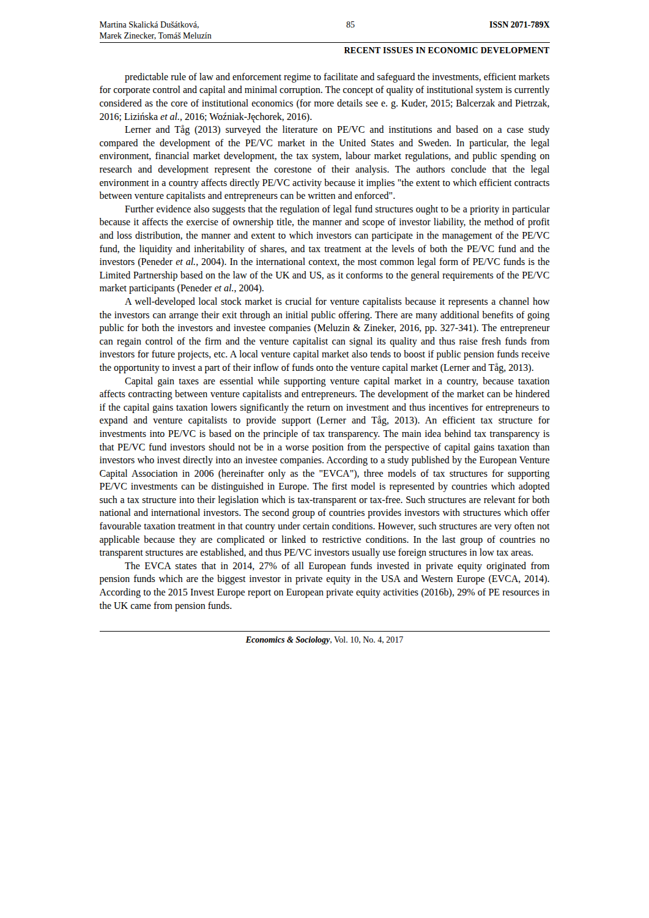Martina Skalická Dušátková,
Marek Zinecker, Tomáš Meluzín
85
ISSN 2071-789X
RECENT ISSUES IN ECONOMIC DEVELOPMENT
predictable rule of law and enforcement regime to facilitate and safeguard the investments, efficient markets for corporate control and capital and minimal corruption. The concept of quality of institutional system is currently considered as the core of institutional economics (for more details see e. g. Kuder, 2015; Balcerzak and Pietrzak, 2016; Lizińska et al., 2016; Woźniak-Jęchorek, 2016).
Lerner and Tåg (2013) surveyed the literature on PE/VC and institutions and based on a case study compared the development of the PE/VC market in the United States and Sweden. In particular, the legal environment, financial market development, the tax system, labour market regulations, and public spending on research and development represent the corestone of their analysis. The authors conclude that the legal environment in a country affects directly PE/VC activity because it implies "the extent to which efficient contracts between venture capitalists and entrepreneurs can be written and enforced".
Further evidence also suggests that the regulation of legal fund structures ought to be a priority in particular because it affects the exercise of ownership title, the manner and scope of investor liability, the method of profit and loss distribution, the manner and extent to which investors can participate in the management of the PE/VC fund, the liquidity and inheritability of shares, and tax treatment at the levels of both the PE/VC fund and the investors (Peneder et al., 2004). In the international context, the most common legal form of PE/VC funds is the Limited Partnership based on the law of the UK and US, as it conforms to the general requirements of the PE/VC market participants (Peneder et al., 2004).
A well-developed local stock market is crucial for venture capitalists because it represents a channel how the investors can arrange their exit through an initial public offering. There are many additional benefits of going public for both the investors and investee companies (Meluzin & Zineker, 2016, pp. 327-341). The entrepreneur can regain control of the firm and the venture capitalist can signal its quality and thus raise fresh funds from investors for future projects, etc. A local venture capital market also tends to boost if public pension funds receive the opportunity to invest a part of their inflow of funds onto the venture capital market (Lerner and Tåg, 2013).
Capital gain taxes are essential while supporting venture capital market in a country, because taxation affects contracting between venture capitalists and entrepreneurs. The development of the market can be hindered if the capital gains taxation lowers significantly the return on investment and thus incentives for entrepreneurs to expand and venture capitalists to provide support (Lerner and Tåg, 2013). An efficient tax structure for investments into PE/VC is based on the principle of tax transparency. The main idea behind tax transparency is that PE/VC fund investors should not be in a worse position from the perspective of capital gains taxation than investors who invest directly into an investee companies. According to a study published by the European Venture Capital Association in 2006 (hereinafter only as the "EVCA"), three models of tax structures for supporting PE/VC investments can be distinguished in Europe. The first model is represented by countries which adopted such a tax structure into their legislation which is tax-transparent or tax-free. Such structures are relevant for both national and international investors. The second group of countries provides investors with structures which offer favourable taxation treatment in that country under certain conditions. However, such structures are very often not applicable because they are complicated or linked to restrictive conditions. In the last group of countries no transparent structures are established, and thus PE/VC investors usually use foreign structures in low tax areas.
The EVCA states that in 2014, 27% of all European funds invested in private equity originated from pension funds which are the biggest investor in private equity in the USA and Western Europe (EVCA, 2014). According to the 2015 Invest Europe report on European private equity activities (2016b), 29% of PE resources in the UK came from pension funds.
Economics & Sociology, Vol. 10, No. 4, 2017